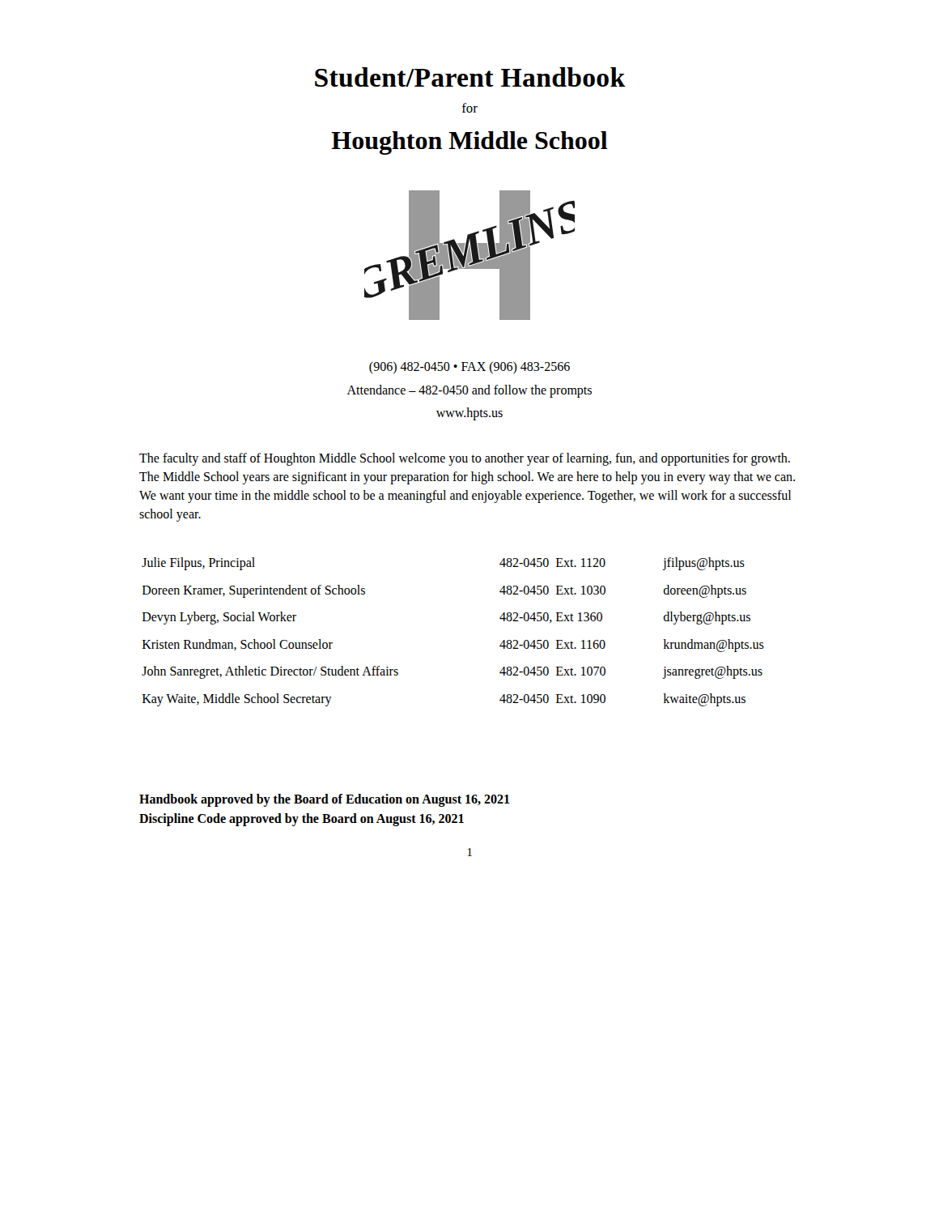Student/Parent Handbook
for
Houghton Middle School
GREMLINS
(906) 482-0450 • FAX (906) 483-2566
Attendance – 482-0450 and follow the prompts
www.hpts.us
The faculty and staff of Houghton Middle School welcome you to another year of learning, fun, and opportunities for growth. The Middle School years are significant in your preparation for high school. We are here to help you in every way that we can. We want your time in the middle school to be a meaningful and enjoyable experience. Together, we will work for a successful school year.
| Julie Filpus, Principal | 482-0450 Ext. 1120 | jfilpus@hpts.us |
| Doreen Kramer, Superintendent of Schools | 482-0450 Ext. 1030 | doreen@hpts.us |
| Devyn Lyberg, Social Worker | 482-0450, Ext 1360 | dlyberg@hpts.us |
| Kristen Rundman, School Counselor | 482-0450 Ext. 1160 | krundman@hpts.us |
| John Sanregret, Athletic Director/ Student Affairs | 482-0450 Ext. 1070 | jsanregret@hpts.us |
| Kay Waite, Middle School Secretary | 482-0450 Ext. 1090 | kwaite@hpts.us |
Handbook approved by the Board of Education on August 16, 2021
Discipline Code approved by the Board on August 16, 2021
1